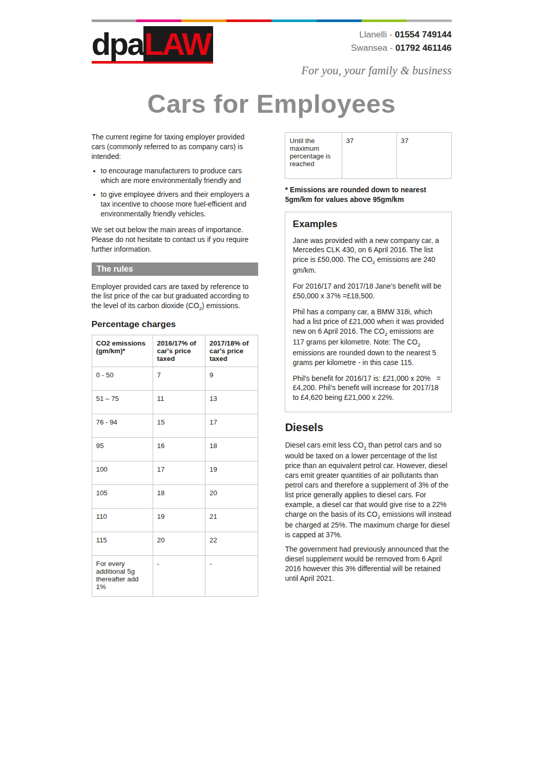dpaLAW
Llanelli - 01554 749144
Swansea - 01792 461146
For you, your family & business
Cars for Employees
The current regime for taxing employer provided cars (commonly referred to as company cars) is intended:
to encourage manufacturers to produce cars which are more environmentally friendly and
to give employee drivers and their employers a tax incentive to choose more fuel-efficient and environmentally friendly vehicles.
We set out below the main areas of importance. Please do not hesitate to contact us if you require further information.
The rules
Employer provided cars are taxed by reference to the list price of the car but graduated according to the level of its carbon dioxide (CO2) emissions.
Percentage charges
| CO2 emissions (gm/km)* | 2016/17% of car's price taxed | 2017/18% of car's price taxed |
| --- | --- | --- |
| 0 - 50 | 7 | 9 |
| 51 – 75 | 11 | 13 |
| 76 - 94 | 15 | 17 |
| 95 | 16 | 18 |
| 100 | 17 | 19 |
| 105 | 18 | 20 |
| 110 | 19 | 21 |
| 115 | 20 | 22 |
| For every additional 5g thereafter add 1% | - | - |
| Until the maximum percentage is reached | 37 | 37 |
* Emissions are rounded down to nearest 5gm/km for values above 95gm/km
Examples
Jane was provided with a new company car, a Mercedes CLK 430, on 6 April 2016. The list price is £50,000. The CO2 emissions are 240 gm/km.
For 2016/17 and 2017/18 Jane’s benefit will be £50,000 x 37% =£18,500.
Phil has a company car, a BMW 318i, which had a list price of £21,000 when it was provided new on 6 April 2016. The CO2 emissions are 117 grams per kilometre. Note: The CO2 emissions are rounded down to the nearest 5 grams per kilometre - in this case 115.
Phil's benefit for 2016/17 is: £21,000 x 20% = £4,200. Phil’s benefit will increase for 2017/18 to £4,620 being £21,000 x 22%.
Diesels
Diesel cars emit less CO2 than petrol cars and so would be taxed on a lower percentage of the list price than an equivalent petrol car. However, diesel cars emit greater quantities of air pollutants than petrol cars and therefore a supplement of 3% of the list price generally applies to diesel cars. For example, a diesel car that would give rise to a 22% charge on the basis of its CO2 emissions will instead be charged at 25%. The maximum charge for diesel is capped at 37%.
The government had previously announced that the diesel supplement would be removed from 6 April 2016 however this 3% differential will be retained until April 2021.